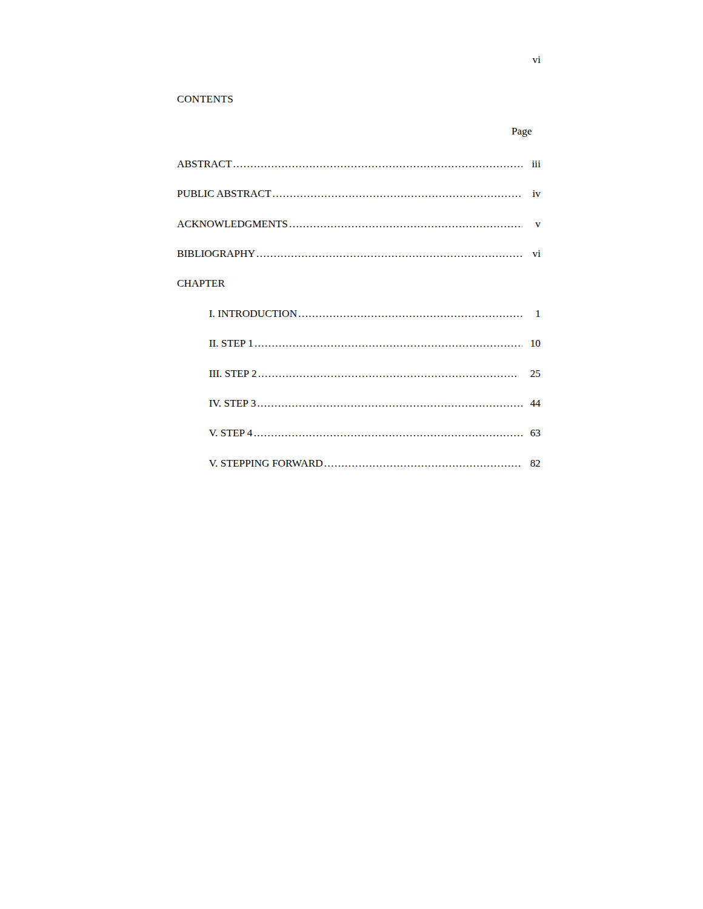vi
CONTENTS
Page
ABSTRACT ................................................................................................................. iii
PUBLIC ABSTRACT ..................................................................................................... iv
ACKNOWLEDGMENTS .............................................................................................. v
BIBLIOGRAPHY .......................................................................................................... vi
CHAPTER
I. INTRODUCTION ................................................................................................ 1
II. STEP 1 ........................................................................................................... 10
III. STEP 2 ......................................................................................................... 25
IV. STEP 3 ......................................................................................................... 44
V. STEP 4 ........................................................................................................... 63
V. STEPPING FORWARD .................................................................................... 82